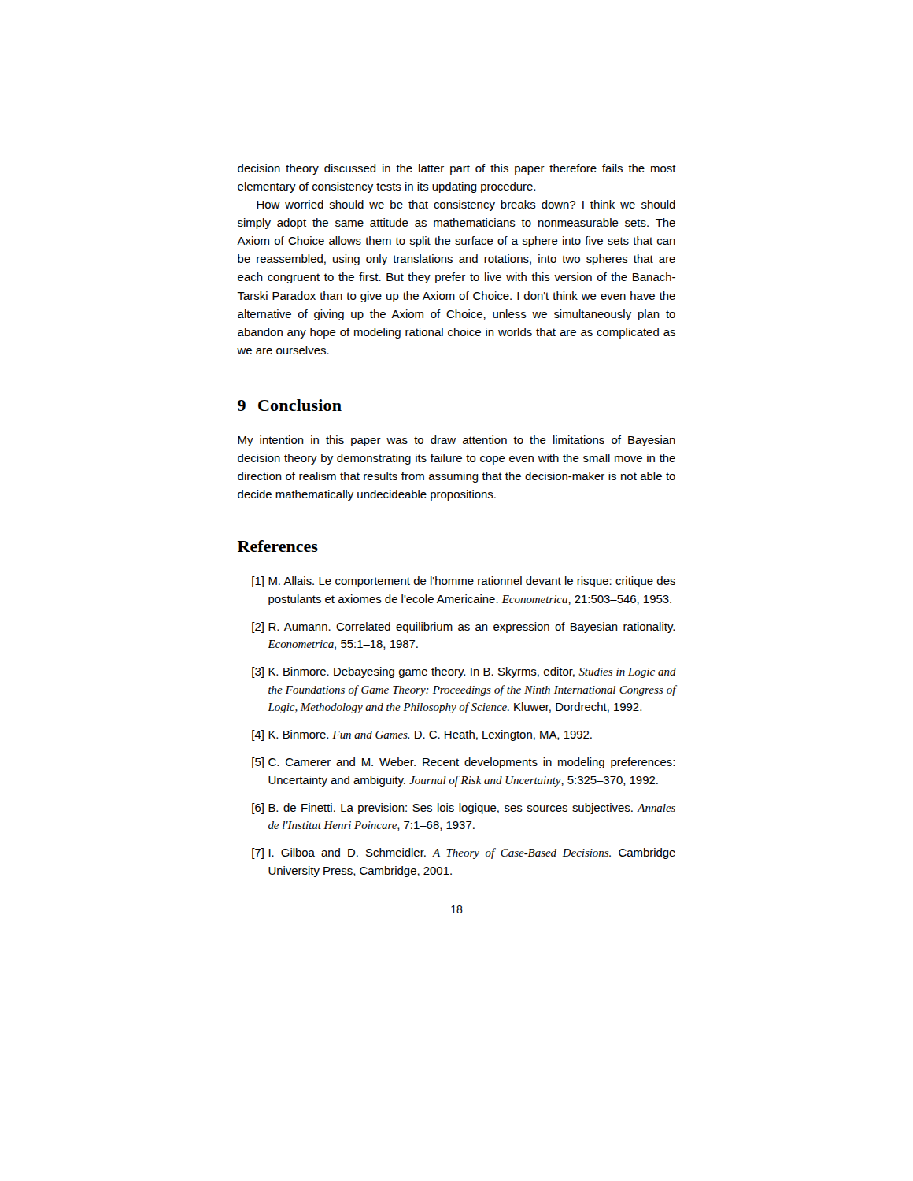decision theory discussed in the latter part of this paper therefore fails the most elementary of consistency tests in its updating procedure.
How worried should we be that consistency breaks down? I think we should simply adopt the same attitude as mathematicians to nonmeasurable sets. The Axiom of Choice allows them to split the surface of a sphere into five sets that can be reassembled, using only translations and rotations, into two spheres that are each congruent to the first. But they prefer to live with this version of the Banach-Tarski Paradox than to give up the Axiom of Choice. I don't think we even have the alternative of giving up the Axiom of Choice, unless we simultaneously plan to abandon any hope of modeling rational choice in worlds that are as complicated as we are ourselves.
9 Conclusion
My intention in this paper was to draw attention to the limitations of Bayesian decision theory by demonstrating its failure to cope even with the small move in the direction of realism that results from assuming that the decision-maker is not able to decide mathematically undecideable propositions.
References
[1] M. Allais. Le comportement de l'homme rationnel devant le risque: critique des postulants et axiomes de l'ecole Americaine. Econometrica, 21:503–546, 1953.
[2] R. Aumann. Correlated equilibrium as an expression of Bayesian rationality. Econometrica, 55:1–18, 1987.
[3] K. Binmore. Debayesing game theory. In B. Skyrms, editor, Studies in Logic and the Foundations of Game Theory: Proceedings of the Ninth International Congress of Logic, Methodology and the Philosophy of Science. Kluwer, Dordrecht, 1992.
[4] K. Binmore. Fun and Games. D. C. Heath, Lexington, MA, 1992.
[5] C. Camerer and M. Weber. Recent developments in modeling preferences: Uncertainty and ambiguity. Journal of Risk and Uncertainty, 5:325–370, 1992.
[6] B. de Finetti. La prevision: Ses lois logique, ses sources subjectives. Annales de l'Institut Henri Poincare, 7:1–68, 1937.
[7] I. Gilboa and D. Schmeidler. A Theory of Case-Based Decisions. Cambridge University Press, Cambridge, 2001.
18